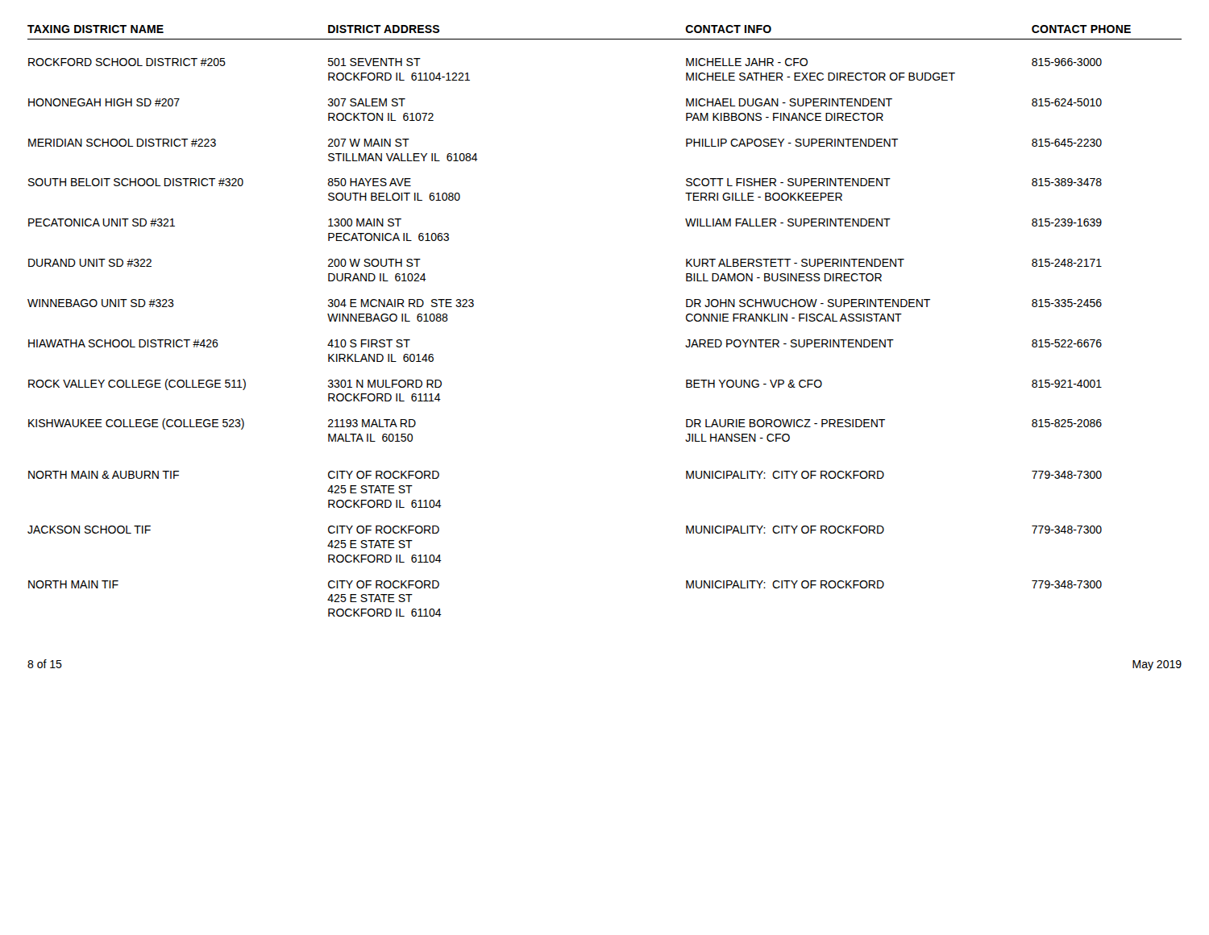| TAXING DISTRICT NAME | DISTRICT ADDRESS | CONTACT INFO | CONTACT PHONE |
| --- | --- | --- | --- |
| ROCKFORD SCHOOL DISTRICT #205 | 501 SEVENTH ST ROCKFORD IL 61104-1221 | MICHELLE JAHR - CFO MICHELE SATHER - EXEC DIRECTOR OF BUDGET | 815-966-3000 |
| HONONEGAH HIGH SD #207 | 307 SALEM ST ROCKTON IL 61072 | MICHAEL DUGAN - SUPERINTENDENT PAM KIBBONS - FINANCE DIRECTOR | 815-624-5010 |
| MERIDIAN SCHOOL DISTRICT #223 | 207 W MAIN ST STILLMAN VALLEY IL 61084 | PHILLIP CAPOSEY - SUPERINTENDENT | 815-645-2230 |
| SOUTH BELOIT SCHOOL DISTRICT #320 | 850 HAYES AVE SOUTH BELOIT IL 61080 | SCOTT L FISHER - SUPERINTENDENT TERRI GILLE - BOOKKEEPER | 815-389-3478 |
| PECATONICA UNIT SD #321 | 1300 MAIN ST PECATONICA IL 61063 | WILLIAM FALLER - SUPERINTENDENT | 815-239-1639 |
| DURAND UNIT SD #322 | 200 W SOUTH ST DURAND IL 61024 | KURT ALBERSTETT - SUPERINTENDENT BILL DAMON - BUSINESS DIRECTOR | 815-248-2171 |
| WINNEBAGO UNIT SD #323 | 304 E MCNAIR RD STE 323 WINNEBAGO IL 61088 | DR JOHN SCHWUCHOW - SUPERINTENDENT CONNIE FRANKLIN - FISCAL ASSISTANT | 815-335-2456 |
| HIAWATHA SCHOOL DISTRICT #426 | 410 S FIRST ST KIRKLAND IL 60146 | JARED POYNTER - SUPERINTENDENT | 815-522-6676 |
| ROCK VALLEY COLLEGE (COLLEGE 511) | 3301 N MULFORD RD ROCKFORD IL 61114 | BETH YOUNG - VP & CFO | 815-921-4001 |
| KISHWAUKEE COLLEGE (COLLEGE 523) | 21193 MALTA RD MALTA IL 60150 | DR LAURIE BOROWICZ - PRESIDENT JILL HANSEN - CFO | 815-825-2086 |
| NORTH MAIN & AUBURN TIF | CITY OF ROCKFORD 425 E STATE ST ROCKFORD IL 61104 | MUNICIPALITY: CITY OF ROCKFORD | 779-348-7300 |
| JACKSON SCHOOL TIF | CITY OF ROCKFORD 425 E STATE ST ROCKFORD IL 61104 | MUNICIPALITY: CITY OF ROCKFORD | 779-348-7300 |
| NORTH MAIN TIF | CITY OF ROCKFORD 425 E STATE ST ROCKFORD IL 61104 | MUNICIPALITY: CITY OF ROCKFORD | 779-348-7300 |
8 of 15 May 2019